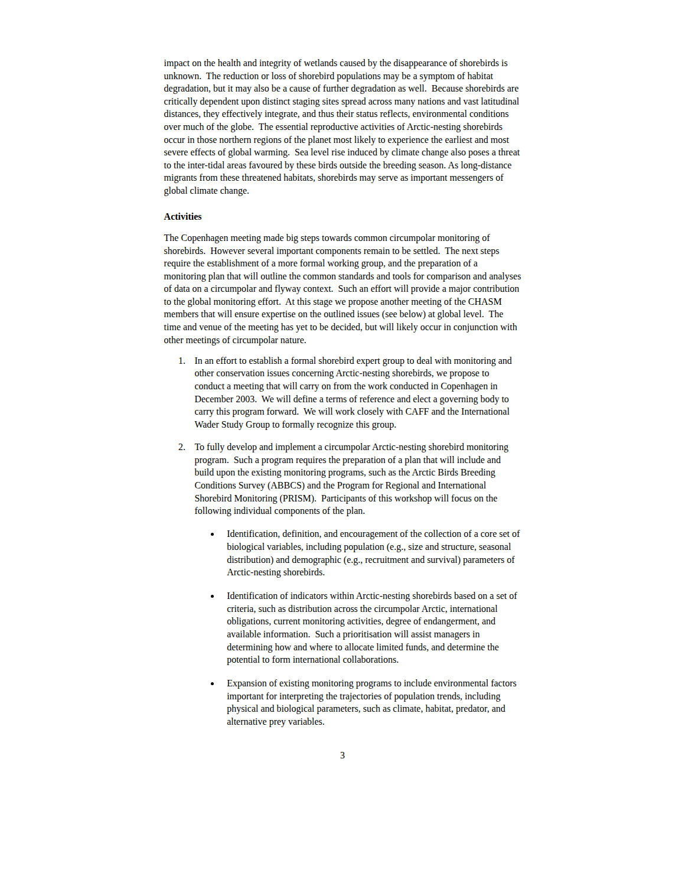impact on the health and integrity of wetlands caused by the disappearance of shorebirds is unknown. The reduction or loss of shorebird populations may be a symptom of habitat degradation, but it may also be a cause of further degradation as well. Because shorebirds are critically dependent upon distinct staging sites spread across many nations and vast latitudinal distances, they effectively integrate, and thus their status reflects, environmental conditions over much of the globe. The essential reproductive activities of Arctic-nesting shorebirds occur in those northern regions of the planet most likely to experience the earliest and most severe effects of global warming. Sea level rise induced by climate change also poses a threat to the inter-tidal areas favoured by these birds outside the breeding season. As long-distance migrants from these threatened habitats, shorebirds may serve as important messengers of global climate change.
Activities
The Copenhagen meeting made big steps towards common circumpolar monitoring of shorebirds. However several important components remain to be settled. The next steps require the establishment of a more formal working group, and the preparation of a monitoring plan that will outline the common standards and tools for comparison and analyses of data on a circumpolar and flyway context. Such an effort will provide a major contribution to the global monitoring effort. At this stage we propose another meeting of the CHASM members that will ensure expertise on the outlined issues (see below) at global level. The time and venue of the meeting has yet to be decided, but will likely occur in conjunction with other meetings of circumpolar nature.
In an effort to establish a formal shorebird expert group to deal with monitoring and other conservation issues concerning Arctic-nesting shorebirds, we propose to conduct a meeting that will carry on from the work conducted in Copenhagen in December 2003. We will define a terms of reference and elect a governing body to carry this program forward. We will work closely with CAFF and the International Wader Study Group to formally recognize this group.
To fully develop and implement a circumpolar Arctic-nesting shorebird monitoring program. Such a program requires the preparation of a plan that will include and build upon the existing monitoring programs, such as the Arctic Birds Breeding Conditions Survey (ABBCS) and the Program for Regional and International Shorebird Monitoring (PRISM). Participants of this workshop will focus on the following individual components of the plan.
Identification, definition, and encouragement of the collection of a core set of biological variables, including population (e.g., size and structure, seasonal distribution) and demographic (e.g., recruitment and survival) parameters of Arctic-nesting shorebirds.
Identification of indicators within Arctic-nesting shorebirds based on a set of criteria, such as distribution across the circumpolar Arctic, international obligations, current monitoring activities, degree of endangerment, and available information. Such a prioritisation will assist managers in determining how and where to allocate limited funds, and determine the potential to form international collaborations.
Expansion of existing monitoring programs to include environmental factors important for interpreting the trajectories of population trends, including physical and biological parameters, such as climate, habitat, predator, and alternative prey variables.
3